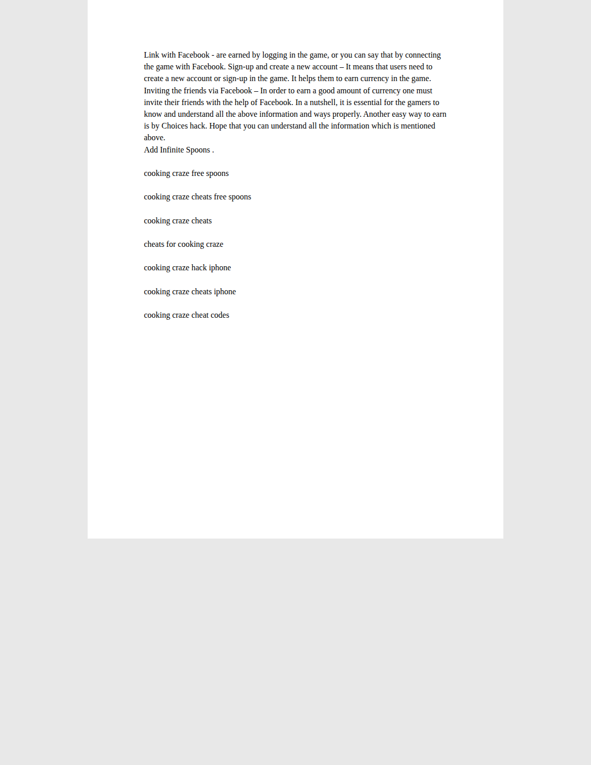Link with Facebook - are earned by logging in the game, or you can say that by connecting the game with Facebook. Sign-up and create a new account – It means that users need to create a new account or sign-up in the game. It helps them to earn currency in the game.
Inviting the friends via Facebook – In order to earn a good amount of currency one must invite their friends with the help of Facebook. In a nutshell, it is essential for the gamers to know and understand all the above information and ways properly. Another easy way to earn is by Choices hack. Hope that you can understand all the information which is mentioned above.
Add Infinite Spoons .
cooking craze free spoons
cooking craze cheats free spoons
cooking craze cheats
cheats for cooking craze
cooking craze hack iphone
cooking craze cheats iphone
cooking craze cheat codes